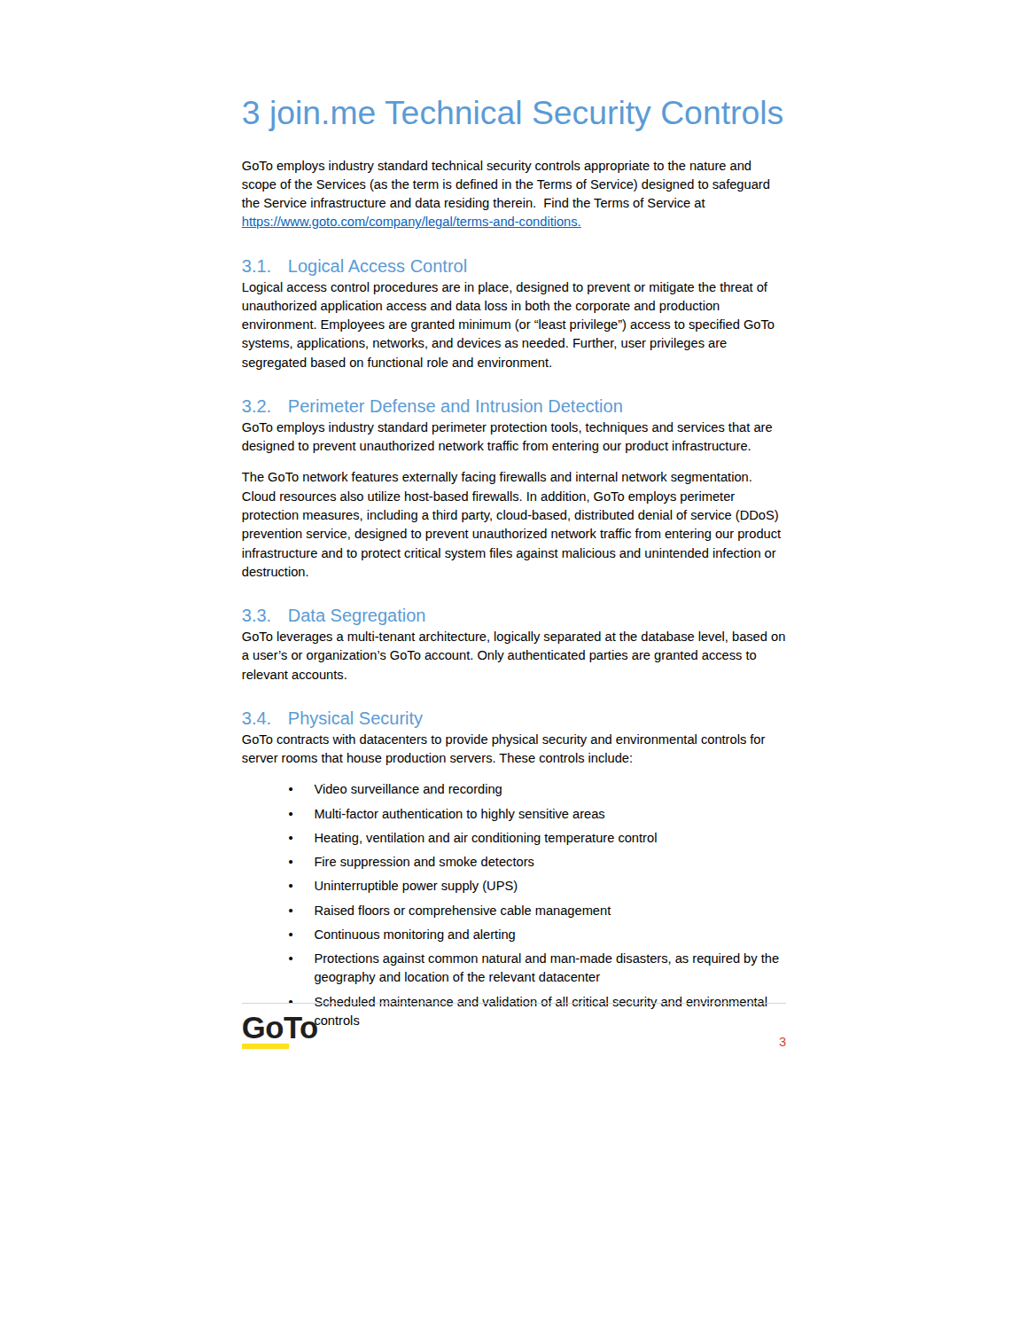3 join.me Technical Security Controls
GoTo employs industry standard technical security controls appropriate to the nature and scope of the Services (as the term is defined in the Terms of Service) designed to safeguard the Service infrastructure and data residing therein. Find the Terms of Service at https://www.goto.com/company/legal/terms-and-conditions.
3.1. Logical Access Control
Logical access control procedures are in place, designed to prevent or mitigate the threat of unauthorized application access and data loss in both the corporate and production environment. Employees are granted minimum (or “least privilege”) access to specified GoTo systems, applications, networks, and devices as needed. Further, user privileges are segregated based on functional role and environment.
3.2. Perimeter Defense and Intrusion Detection
GoTo employs industry standard perimeter protection tools, techniques and services that are designed to prevent unauthorized network traffic from entering our product infrastructure.
The GoTo network features externally facing firewalls and internal network segmentation. Cloud resources also utilize host-based firewalls. In addition, GoTo employs perimeter protection measures, including a third party, cloud-based, distributed denial of service (DDoS) prevention service, designed to prevent unauthorized network traffic from entering our product infrastructure and to protect critical system files against malicious and unintended infection or destruction.
3.3. Data Segregation
GoTo leverages a multi-tenant architecture, logically separated at the database level, based on a user’s or organization’s GoTo account. Only authenticated parties are granted access to relevant accounts.
3.4. Physical Security
GoTo contracts with datacenters to provide physical security and environmental controls for server rooms that house production servers. These controls include:
Video surveillance and recording
Multi-factor authentication to highly sensitive areas
Heating, ventilation and air conditioning temperature control
Fire suppression and smoke detectors
Uninterruptible power supply (UPS)
Raised floors or comprehensive cable management
Continuous monitoring and alerting
Protections against common natural and man-made disasters, as required by the geography and location of the relevant datacenter
Scheduled maintenance and validation of all critical security and environmental controls
Go To
3